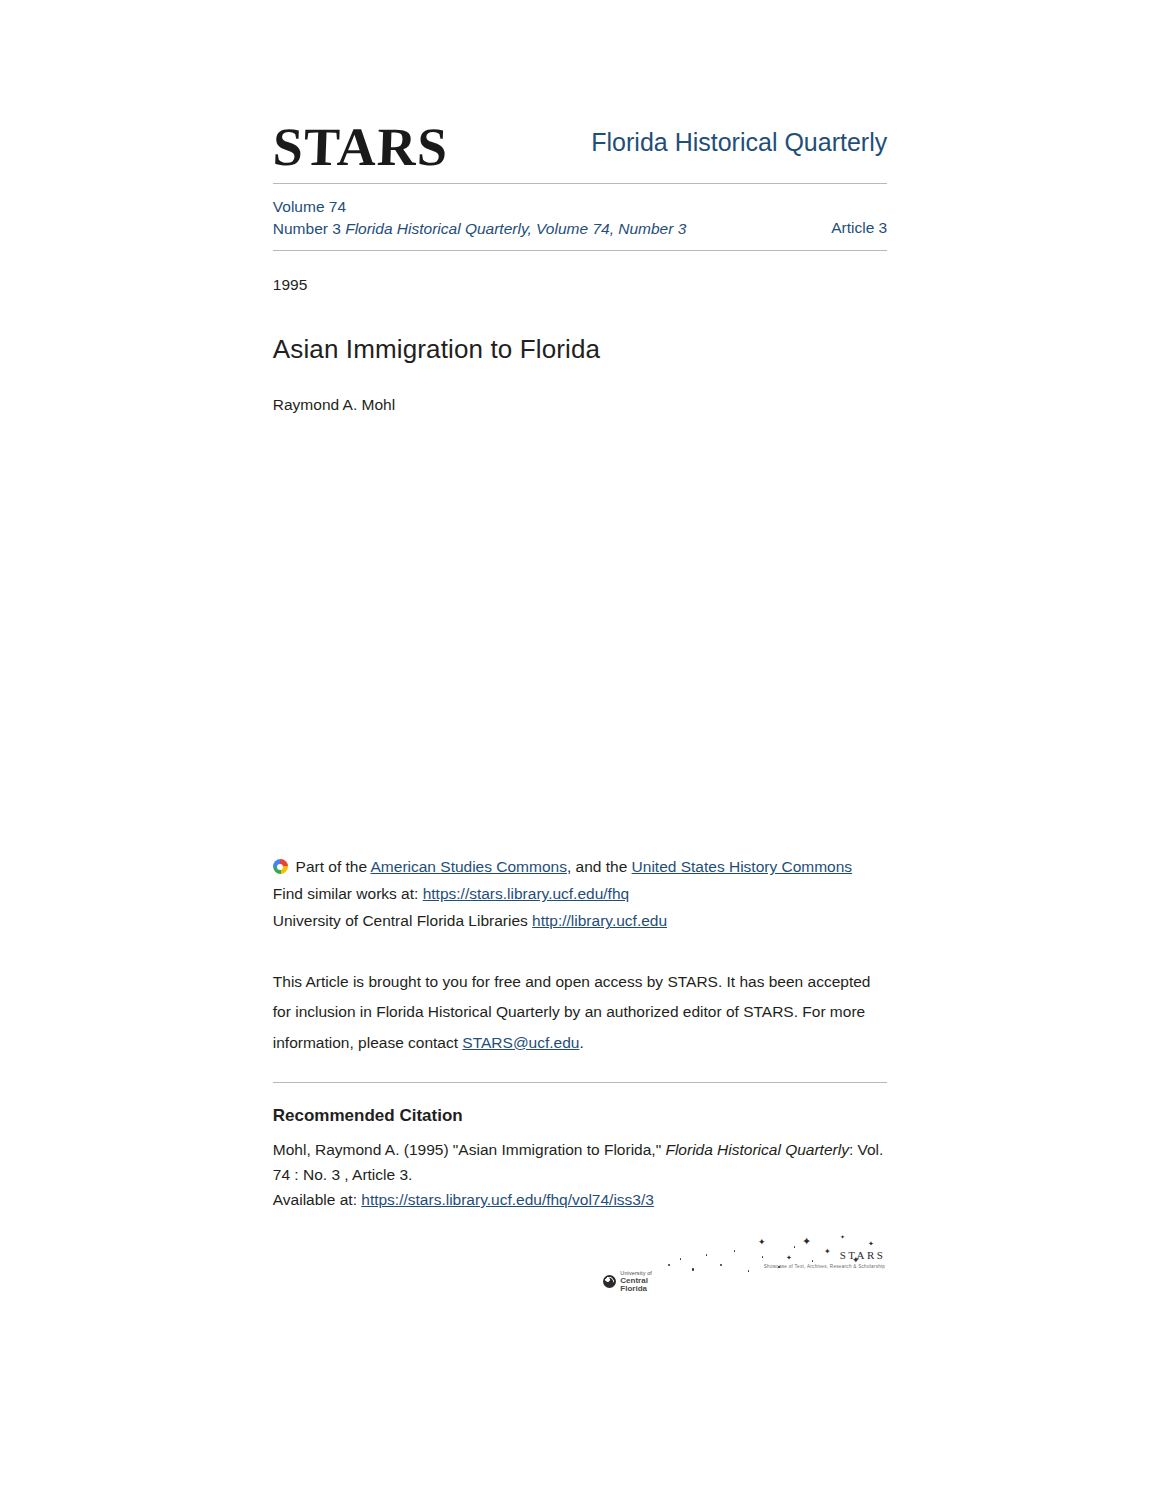STARS
Florida Historical Quarterly
Volume 74 Number 3 Florida Historical Quarterly, Volume 74, Number 3
Article 3
1995
Asian Immigration to Florida
Raymond A. Mohl
Part of the American Studies Commons, and the United States History Commons
Find similar works at: https://stars.library.ucf.edu/fhq
University of Central Florida Libraries http://library.ucf.edu
This Article is brought to you for free and open access by STARS. It has been accepted for inclusion in Florida Historical Quarterly by an authorized editor of STARS. For more information, please contact STARS@ucf.edu.
Recommended Citation
Mohl, Raymond A. (1995) "Asian Immigration to Florida," Florida Historical Quarterly: Vol. 74 : No. 3 , Article 3.
Available at: https://stars.library.ucf.edu/fhq/vol74/iss3/3
University of
Central
Florida
STARS Showcase of Text, Archives, Research & Scholarship ✦ ✦ ✦ ✦ ✦ ✦ ✦